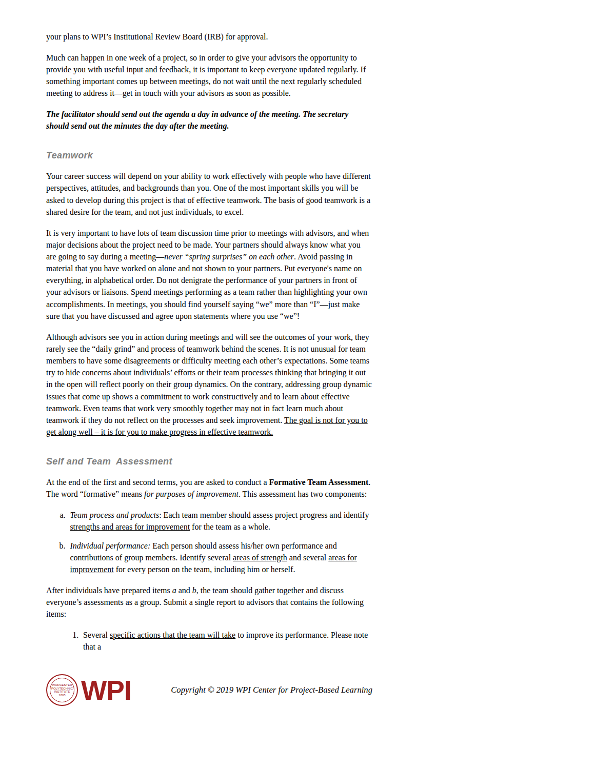your plans to WPI’s Institutional Review Board (IRB) for approval.
Much can happen in one week of a project, so in order to give your advisors the opportunity to provide you with useful input and feedback, it is important to keep everyone updated regularly. If something important comes up between meetings, do not wait until the next regularly scheduled meeting to address it—get in touch with your advisors as soon as possible.
The facilitator should send out the agenda a day in advance of the meeting. The secretary should send out the minutes the day after the meeting.
Teamwork
Your career success will depend on your ability to work effectively with people who have different perspectives, attitudes, and backgrounds than you. One of the most important skills you will be asked to develop during this project is that of effective teamwork. The basis of good teamwork is a shared desire for the team, and not just individuals, to excel.
It is very important to have lots of team discussion time prior to meetings with advisors, and when major decisions about the project need to be made. Your partners should always know what you are going to say during a meeting—never “spring surprises” on each other. Avoid passing in material that you have worked on alone and not shown to your partners. Put everyone's name on everything, in alphabetical order. Do not denigrate the performance of your partners in front of your advisors or liaisons. Spend meetings performing as a team rather than highlighting your own accomplishments. In meetings, you should find yourself saying “we” more than “I”—just make sure that you have discussed and agree upon statements where you use “we”!
Although advisors see you in action during meetings and will see the outcomes of your work, they rarely see the “daily grind” and process of teamwork behind the scenes. It is not unusual for team members to have some disagreements or difficulty meeting each other’s expectations. Some teams try to hide concerns about individuals’ efforts or their team processes thinking that bringing it out in the open will reflect poorly on their group dynamics. On the contrary, addressing group dynamic issues that come up shows a commitment to work constructively and to learn about effective teamwork. Even teams that work very smoothly together may not in fact learn much about teamwork if they do not reflect on the processes and seek improvement. The goal is not for you to get along well – it is for you to make progress in effective teamwork.
Self and Team Assessment
At the end of the first and second terms, you are asked to conduct a Formative Team Assessment. The word “formative” means for purposes of improvement. This assessment has two components:
Team process and products: Each team member should assess project progress and identify strengths and areas for improvement for the team as a whole.
Individual performance: Each person should assess his/her own performance and contributions of group members. Identify several areas of strength and several areas for improvement for every person on the team, including him or herself.
After individuals have prepared items a and b, the team should gather together and discuss everyone’s assessments as a group. Submit a single report to advisors that contains the following items:
Several specific actions that the team will take to improve its performance. Please note that a
WORCESTER
POLYTECHNIC
INSTITUTE
1865
WPI
Copyright © 2019 WPI Center for Project-Based Learning